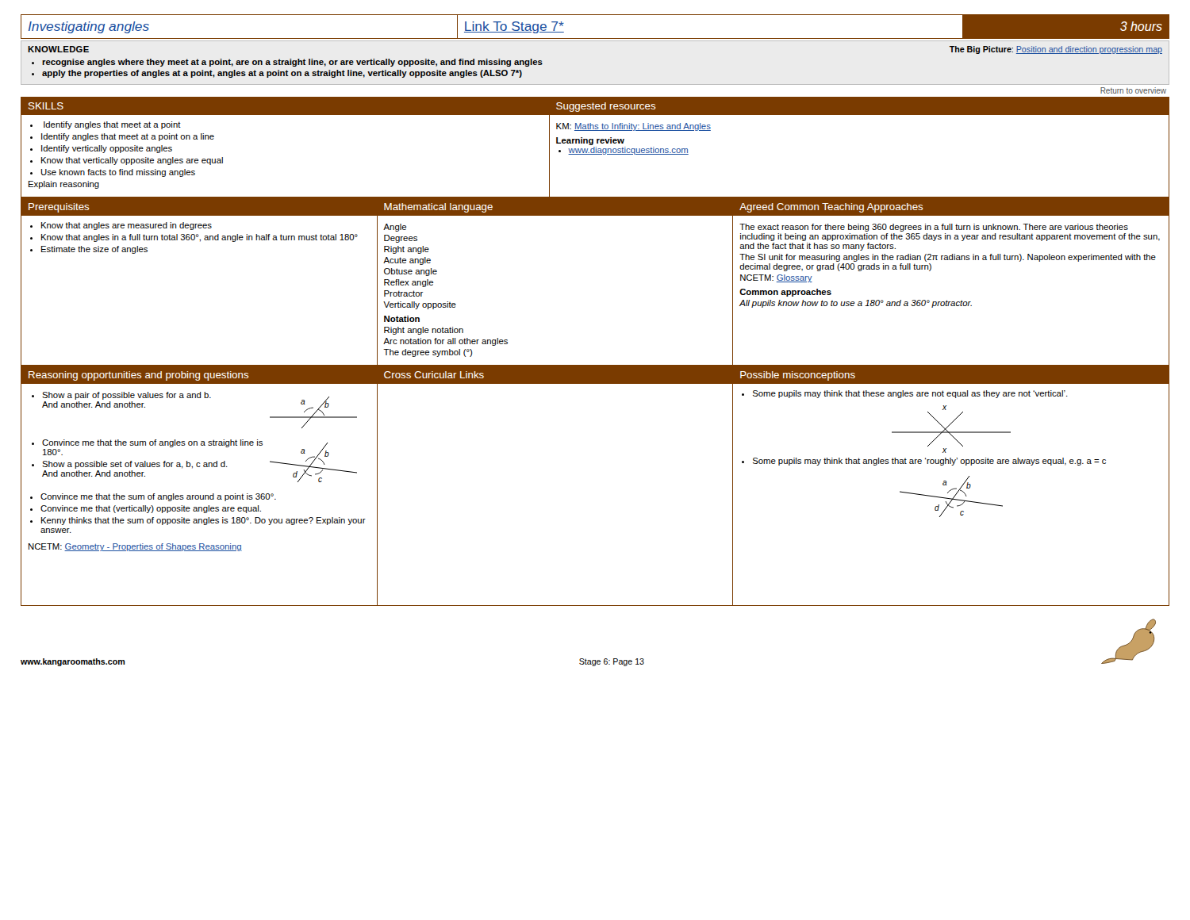| Investigating angles | Link To Stage 7* | 3 hours |
KNOWLEDGE The Big Picture: Position and direction progression map
recognise angles where they meet at a point, are on a straight line, or are vertically opposite, and find missing angles
apply the properties of angles at a point, angles at a point on a straight line, vertically opposite angles (ALSO 7*)
Return to overview
| SKILLS | Suggested resources |
| Identify angles that meet at a point Identify angles that meet at a point on a line Identify vertically opposite angles Know that vertically opposite angles are equal Use known facts to find missing angles Explain reasoning | KM: Maths to Infinity: Lines and Angles Learning review www.diagnosticquestions.com |
| Prerequisites | Mathematical language | Agreed Common Teaching Approaches |
| Know that angles are measured in degrees Know that angles in a full turn total 360°, and angle in half a turn must total 180° Estimate the size of angles | Angle Degrees Right angle Acute angle Obtuse angle Reflex angle Protractor Vertically opposite Notation Right angle notation Arc notation for all other angles The degree symbol (°) | The exact reason for there being 360 degrees in a full turn is unknown. There are various theories including it being an approximation of the 365 days in a year and resultant apparent movement of the sun, and the fact that it has so many factors. The SI unit for measuring angles in the radian (2π radians in a full turn). Napoleon experimented with the decimal degree, or grad (400 grads in a full turn) NCETM: Glossary Common approaches All pupils know how to to use a 180° and a 360° protractor. |
| Reasoning opportunities and probing questions | Cross Curicular Links | Possible misconceptions |
| / Show a pair of possible values for a and b. And another. And another. / a b / / Convince me that the sum of angles on a straight line is 180°. Show a possible set of values for a, b, c and d. And another. And another. / a b d c / Convince me that the sum of angles around a point is 360°. Convince me that (vertically) opposite angles are equal. Kenny thinks that the sum of opposite angles is 180°. Do you agree? Explain your answer. NCETM: Geometry - Properties of Shapes Reasoning | | Some pupils may think that these angles are not equal as they are not ‘vertical’. x x Some pupils may think that angles that are ‘roughly’ opposite are always equal, e.g. a = c a b d c |
www.kangaroomaths.com
Stage 6: Page 13